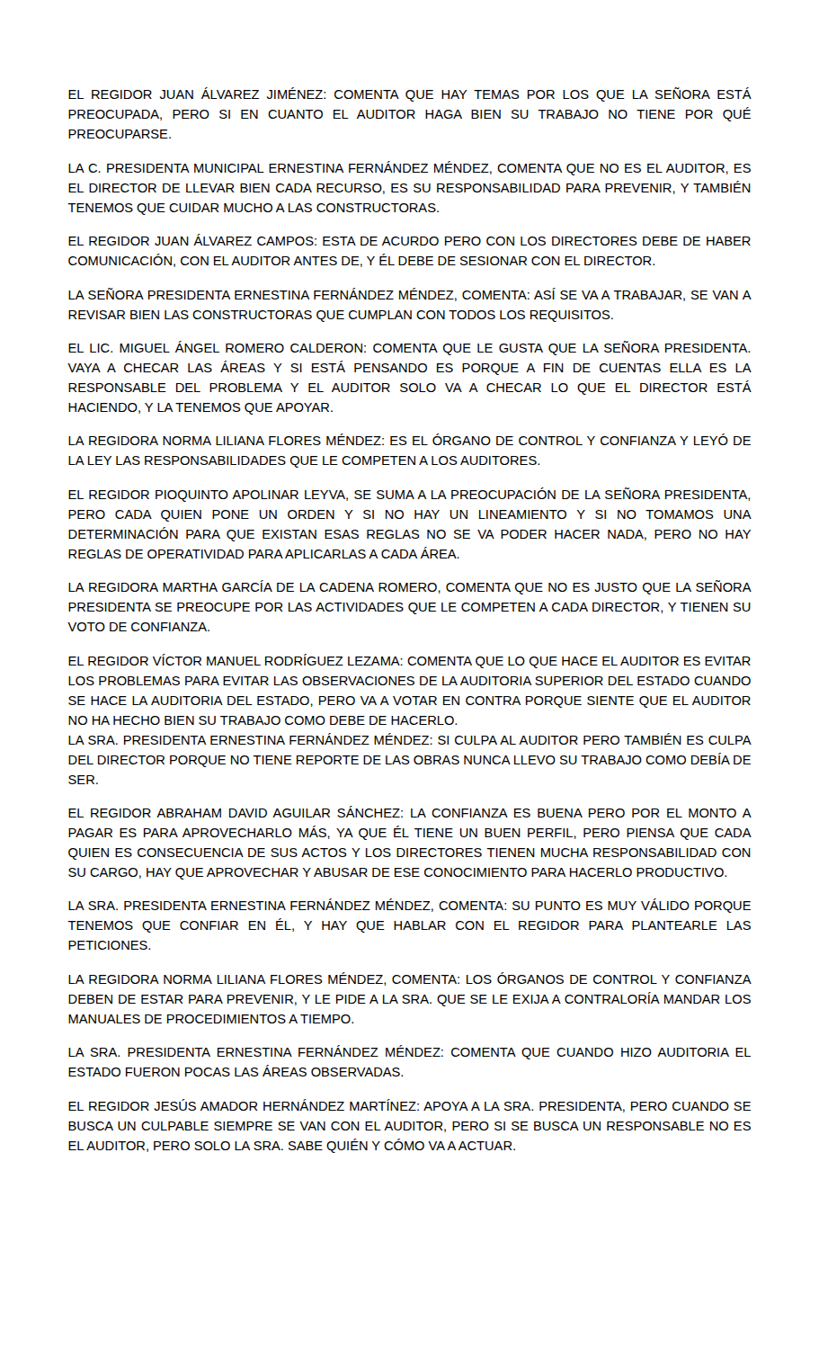EL REGIDOR JUAN ÁLVAREZ JIMÉNEZ: COMENTA QUE HAY TEMAS POR LOS QUE LA SEÑORA ESTÁ PREOCUPADA, PERO SI EN CUANTO EL AUDITOR HAGA BIEN SU TRABAJO NO TIENE POR QUÉ PREOCUPARSE.
LA C. PRESIDENTA MUNICIPAL ERNESTINA FERNÁNDEZ MÉNDEZ, COMENTA QUE NO ES EL AUDITOR, ES EL DIRECTOR DE LLEVAR BIEN CADA RECURSO, ES SU RESPONSABILIDAD PARA PREVENIR, Y TAMBIÉN TENEMOS QUE CUIDAR MUCHO A LAS CONSTRUCTORAS.
EL REGIDOR JUAN ÁLVAREZ CAMPOS: ESTA DE ACURDO PERO CON LOS DIRECTORES DEBE DE HABER COMUNICACIÓN, CON EL AUDITOR ANTES DE, Y ÉL DEBE DE SESIONAR CON EL DIRECTOR.
LA SEÑORA PRESIDENTA ERNESTINA FERNÁNDEZ MÉNDEZ, COMENTA: ASÍ SE VA A TRABAJAR, SE VAN A REVISAR BIEN LAS CONSTRUCTORAS QUE CUMPLAN CON TODOS LOS REQUISITOS.
EL LIC. MIGUEL ÁNGEL ROMERO CALDERON: COMENTA QUE LE GUSTA QUE LA SEÑORA PRESIDENTA. VAYA A CHECAR LAS ÁREAS Y SI ESTÁ PENSANDO ES PORQUE A FIN DE CUENTAS ELLA ES LA RESPONSABLE DEL PROBLEMA Y EL AUDITOR SOLO VA A CHECAR LO QUE EL DIRECTOR ESTÁ HACIENDO, Y LA TENEMOS QUE APOYAR.
LA REGIDORA NORMA LILIANA FLORES MÉNDEZ: ES EL ÓRGANO DE CONTROL Y CONFIANZA Y LEYÓ DE LA LEY LAS RESPONSABILIDADES QUE LE COMPETEN A LOS AUDITORES.
EL REGIDOR PIOQUINTO APOLINAR LEYVA, SE SUMA A LA PREOCUPACIÓN DE LA SEÑORA PRESIDENTA, PERO CADA QUIEN PONE UN ORDEN Y SI NO HAY UN LINEAMIENTO Y SI NO TOMAMOS UNA DETERMINACIÓN PARA QUE EXISTAN ESAS REGLAS NO SE VA PODER HACER NADA, PERO NO HAY REGLAS DE OPERATIVIDAD PARA APLICARLAS A CADA ÁREA.
LA REGIDORA MARTHA GARCÍA DE LA CADENA ROMERO, COMENTA QUE NO ES JUSTO QUE LA SEÑORA PRESIDENTA SE PREOCUPE POR LAS ACTIVIDADES QUE LE COMPETEN A CADA DIRECTOR, Y TIENEN SU VOTO DE CONFIANZA.
EL REGIDOR VÍCTOR MANUEL RODRÍGUEZ LEZAMA: COMENTA QUE LO QUE HACE EL AUDITOR ES EVITAR LOS PROBLEMAS PARA EVITAR LAS OBSERVACIONES DE LA AUDITORIA SUPERIOR DEL ESTADO CUANDO SE HACE LA AUDITORIA DEL ESTADO, PERO VA A VOTAR EN CONTRA PORQUE SIENTE QUE EL AUDITOR NO HA HECHO BIEN SU TRABAJO COMO DEBE DE HACERLO.
LA SRA. PRESIDENTA ERNESTINA FERNÁNDEZ MÉNDEZ: SI CULPA AL AUDITOR PERO TAMBIÉN ES CULPA DEL DIRECTOR PORQUE NO TIENE REPORTE DE LAS OBRAS NUNCA LLEVO SU TRABAJO COMO DEBÍA DE SER.
EL REGIDOR ABRAHAM DAVID AGUILAR SÁNCHEZ: LA CONFIANZA ES BUENA PERO POR EL MONTO A PAGAR ES PARA APROVECHARLO MÁS, YA QUE ÉL TIENE UN BUEN PERFIL, PERO PIENSA QUE CADA QUIEN ES CONSECUENCIA DE SUS ACTOS Y LOS DIRECTORES TIENEN MUCHA RESPONSABILIDAD CON SU CARGO, HAY QUE APROVECHAR Y ABUSAR DE ESE CONOCIMIENTO PARA HACERLO PRODUCTIVO.
LA SRA. PRESIDENTA ERNESTINA FERNÁNDEZ MÉNDEZ, COMENTA: SU PUNTO ES MUY VÁLIDO PORQUE TENEMOS QUE CONFIAR EN ÉL, Y HAY QUE HABLAR CON EL REGIDOR PARA PLANTEARLE LAS PETICIONES.
LA REGIDORA NORMA LILIANA FLORES MÉNDEZ, COMENTA: LOS ÓRGANOS DE CONTROL Y CONFIANZA DEBEN DE ESTAR PARA PREVENIR, Y LE PIDE A LA SRA. QUE SE LE EXIJA A CONTRALORÍA MANDAR LOS MANUALES DE PROCEDIMIENTOS A TIEMPO.
LA SRA. PRESIDENTA ERNESTINA FERNÁNDEZ MÉNDEZ: COMENTA QUE CUANDO HIZO AUDITORIA EL ESTADO FUERON POCAS LAS ÁREAS OBSERVADAS.
EL REGIDOR JESÚS AMADOR HERNÁNDEZ MARTÍNEZ: APOYA A LA SRA. PRESIDENTA, PERO CUANDO SE BUSCA UN CULPABLE SIEMPRE SE VAN CON EL AUDITOR, PERO SI SE BUSCA UN RESPONSABLE NO ES EL AUDITOR, PERO SOLO LA SRA. SABE QUIÉN Y CÓMO VA A ACTUAR.